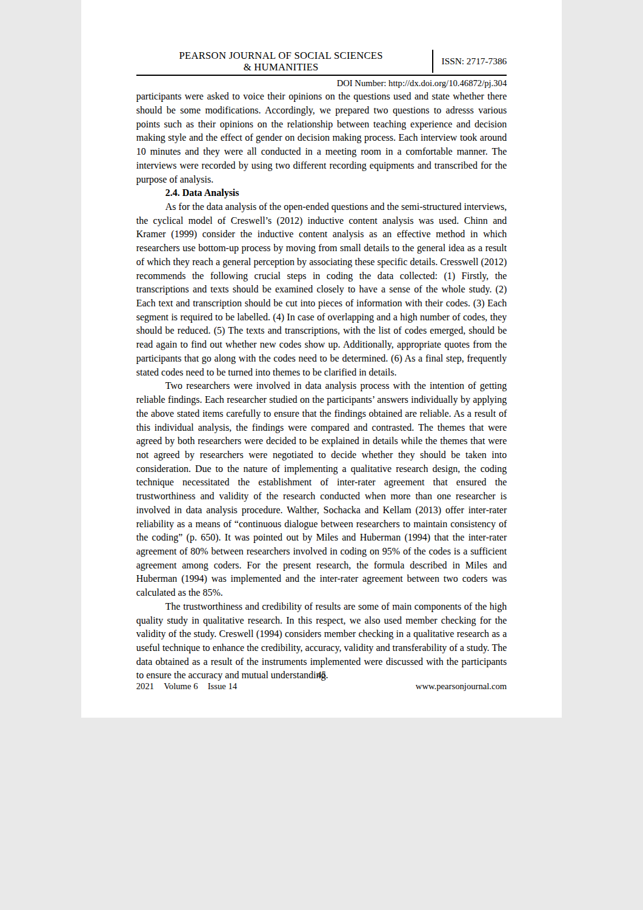PEARSON JOURNAL OF SOCIAL SCIENCES & HUMANITIES
ISSN: 2717-7386
DOI Number: http://dx.doi.org/10.46872/pj.304
participants were asked to voice their opinions on the questions used and state whether there should be some modifications. Accordingly, we prepared two questions to adresss various points such as their opinions on the relationship between teaching experience and decision making style and the effect of gender on decision making process. Each interview took around 10 minutes and they were all conducted in a meeting room in a comfortable manner. The interviews were recorded by using two different recording equipments and transcribed for the purpose of analysis.
2.4. Data Analysis
As for the data analysis of the open-ended questions and the semi-structured interviews, the cyclical model of Creswell’s (2012) inductive content analysis was used. Chinn and Kramer (1999) consider the inductive content analysis as an effective method in which researchers use bottom-up process by moving from small details to the general idea as a result of which they reach a general perception by associating these specific details. Cresswell (2012) recommends the following crucial steps in coding the data collected: (1) Firstly, the transcriptions and texts should be examined closely to have a sense of the whole study. (2) Each text and transcription should be cut into pieces of information with their codes. (3) Each segment is required to be labelled. (4) In case of overlapping and a high number of codes, they should be reduced. (5) The texts and transcriptions, with the list of codes emerged, should be read again to find out whether new codes show up. Additionally, appropriate quotes from the participants that go along with the codes need to be determined. (6) As a final step, frequently stated codes need to be turned into themes to be clarified in details.
Two researchers were involved in data analysis process with the intention of getting reliable findings. Each researcher studied on the participants’ answers individually by applying the above stated items carefully to ensure that the findings obtained are reliable. As a result of this individual analysis, the findings were compared and contrasted. The themes that were agreed by both researchers were decided to be explained in details while the themes that were not agreed by researchers were negotiated to decide whether they should be taken into consideration. Due to the nature of implementing a qualitative research design, the coding technique necessitated the establishment of inter-rater agreement that ensured the trustworthiness and validity of the research conducted when more than one researcher is involved in data analysis procedure. Walther, Sochacka and Kellam (2013) offer inter-rater reliability as a means of “continuous dialogue between researchers to maintain consistency of the coding” (p. 650). It was pointed out by Miles and Huberman (1994) that the inter-rater agreement of 80% between researchers involved in coding on 95% of the codes is a sufficient agreement among coders. For the present research, the formula described in Miles and Huberman (1994) was implemented and the inter-rater agreement between two coders was calculated as the 85%.
The trustworthiness and credibility of results are some of main components of the high quality study in qualitative research. In this respect, we also used member checking for the validity of the study. Creswell (1994) considers member checking in a qualitative research as a useful technique to enhance the credibility, accuracy, validity and transferability of a study. The data obtained as a result of the instruments implemented were discussed with the participants to ensure the accuracy and mutual understanding.
45
2021 Volume 6 Issue 14
www.pearsonjournal.com